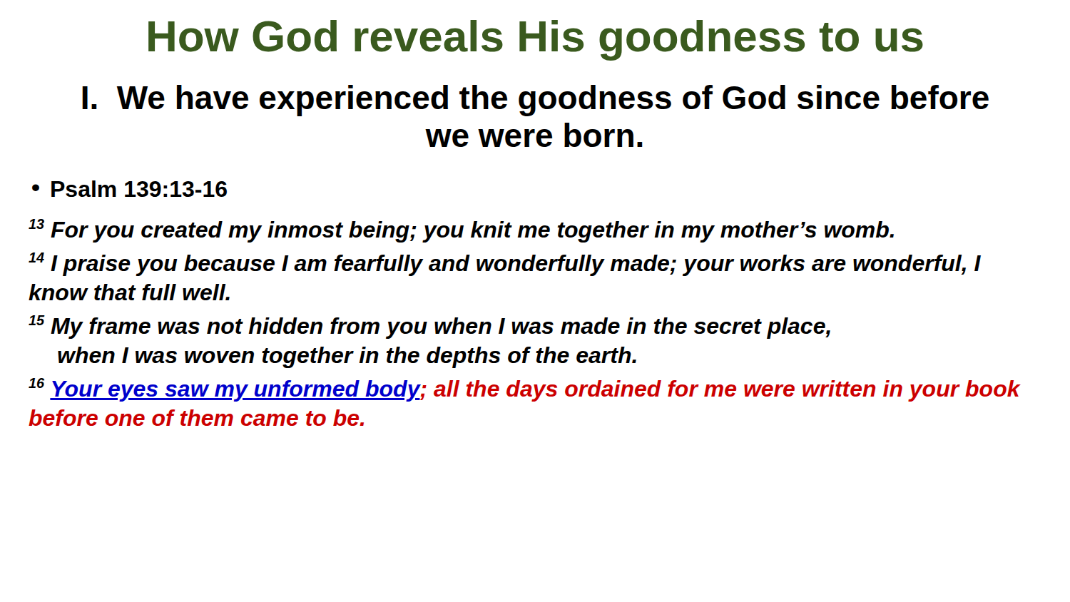How God reveals His goodness to us
I. We have experienced the goodness of God since before we were born.
Psalm 139:13-16
13 For you created my inmost being; you knit me together in my mother’s womb.
14 I praise you because I am fearfully and wonderfully made; your works are wonderful, I know that full well.
15 My frame was not hidden from you when I was made in the secret place,
when I was woven together in the depths of the earth.
16 Your eyes saw my unformed body; all the days ordained for me were written in your book before one of them came to be.